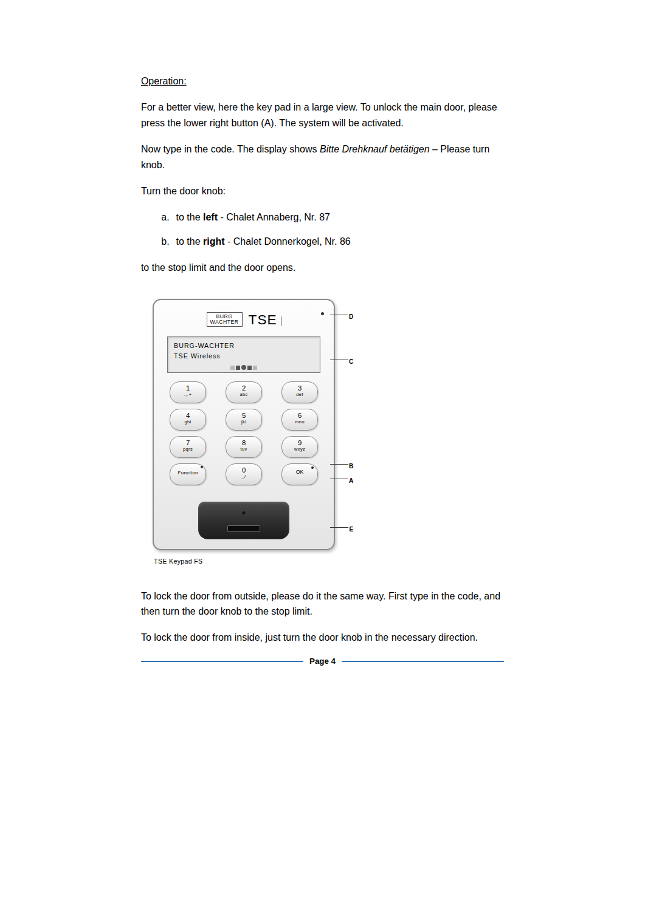Operation:
For a better view, here the key pad in a large view. To unlock the main door, please press the lower right button (A). The system will be activated.
Now type in the code. The display shows Bitte Drehknauf betätigen – Please turn knob.
Turn the door knob:
to the left - Chalet Annaberg, Nr. 87
to the right - Chalet Donnerkogel, Nr. 86
to the stop limit and the door opens.
BURG
WACHTER
TSE
BURG-WACHTER
TSE Wireless
1
.,-+
2
abc
3
def
4
ghi
5
jkl
6
mno
7
pqrs
8
tuv
9
wxyz
Function
0
_/
OK
D
C
B
A
E
TSE Keypad FS
To lock the door from outside, please do it the same way. First type in the code, and then turn the door knob to the stop limit.
To lock the door from inside, just turn the door knob in the necessary direction.
Page 4